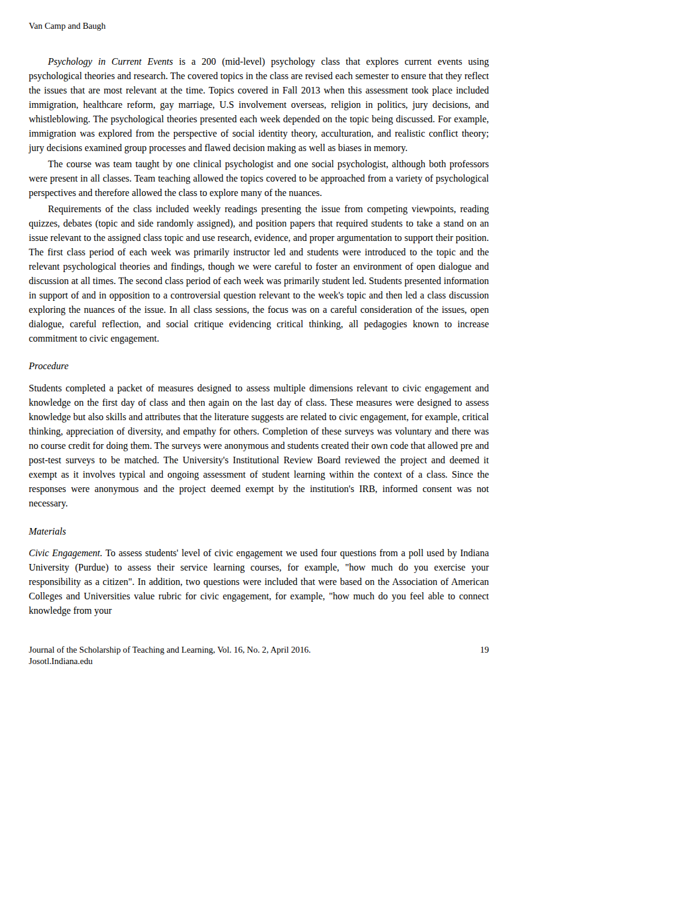Van Camp and Baugh
Psychology in Current Events is a 200 (mid-level) psychology class that explores current events using psychological theories and research. The covered topics in the class are revised each semester to ensure that they reflect the issues that are most relevant at the time. Topics covered in Fall 2013 when this assessment took place included immigration, healthcare reform, gay marriage, U.S involvement overseas, religion in politics, jury decisions, and whistleblowing. The psychological theories presented each week depended on the topic being discussed. For example, immigration was explored from the perspective of social identity theory, acculturation, and realistic conflict theory; jury decisions examined group processes and flawed decision making as well as biases in memory.
The course was team taught by one clinical psychologist and one social psychologist, although both professors were present in all classes. Team teaching allowed the topics covered to be approached from a variety of psychological perspectives and therefore allowed the class to explore many of the nuances.
Requirements of the class included weekly readings presenting the issue from competing viewpoints, reading quizzes, debates (topic and side randomly assigned), and position papers that required students to take a stand on an issue relevant to the assigned class topic and use research, evidence, and proper argumentation to support their position. The first class period of each week was primarily instructor led and students were introduced to the topic and the relevant psychological theories and findings, though we were careful to foster an environment of open dialogue and discussion at all times. The second class period of each week was primarily student led. Students presented information in support of and in opposition to a controversial question relevant to the week's topic and then led a class discussion exploring the nuances of the issue. In all class sessions, the focus was on a careful consideration of the issues, open dialogue, careful reflection, and social critique evidencing critical thinking, all pedagogies known to increase commitment to civic engagement.
Procedure
Students completed a packet of measures designed to assess multiple dimensions relevant to civic engagement and knowledge on the first day of class and then again on the last day of class. These measures were designed to assess knowledge but also skills and attributes that the literature suggests are related to civic engagement, for example, critical thinking, appreciation of diversity, and empathy for others. Completion of these surveys was voluntary and there was no course credit for doing them. The surveys were anonymous and students created their own code that allowed pre and post-test surveys to be matched. The University's Institutional Review Board reviewed the project and deemed it exempt as it involves typical and ongoing assessment of student learning within the context of a class. Since the responses were anonymous and the project deemed exempt by the institution's IRB, informed consent was not necessary.
Materials
Civic Engagement. To assess students' level of civic engagement we used four questions from a poll used by Indiana University (Purdue) to assess their service learning courses, for example, "how much do you exercise your responsibility as a citizen". In addition, two questions were included that were based on the Association of American Colleges and Universities value rubric for civic engagement, for example, "how much do you feel able to connect knowledge from your
19 Journal of the Scholarship of Teaching and Learning, Vol. 16, No. 2, April 2016.
Josotl.Indiana.edu